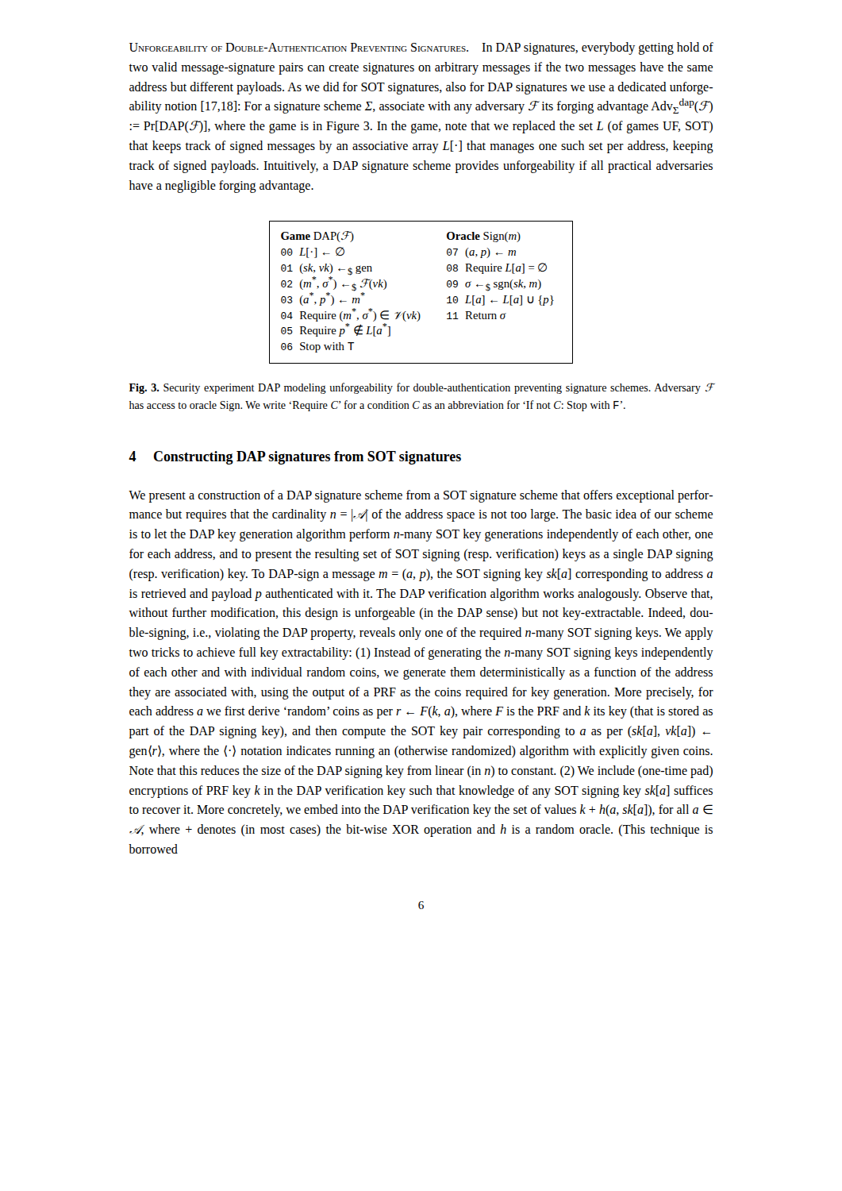Unforgeability of Double-Authentication Preventing Signatures. In DAP signatures, everybody getting hold of two valid message-signature pairs can create signatures on arbitrary messages if the two messages have the same address but different payloads. As we did for SOT signatures, also for DAP signatures we use a dedicated unforgeability notion [17,18]: For a signature scheme Σ, associate with any adversary ℱ its forging advantage AdvΣdap(ℱ) := Pr[DAP(ℱ)], where the game is in Figure 3. In the game, note that we replaced the set L (of games UF, SOT) that keeps track of signed messages by an associative array L[·] that manages one such set per address, keeping track of signed payloads. Intuitively, a DAP signature scheme provides unforgeability if all practical adversaries have a negligible forging advantage.
| Game DAP( ℱ ) | Oracle Sign( m ) |
| 00 L [·] ← ∅ | 07 ( a , p ) ← m |
| 01 ( sk , vk ) ← $ gen | 08 Require L [ a ] = ∅ |
| 02 ( m * , σ * ) ← $ ℱ ( vk ) | 09 σ ← $ sgn( sk , m ) |
| 03 ( a * , p * ) ← m * | 10 L [ a ] ← L [ a ] ∪ { p } |
| 04 Require ( m * , σ * ) ∈ 𝒱 ( vk ) | 11 Return σ |
| 05 Require p * ∉ L [ a * ] | |
| 06 Stop with T | |
Fig. 3. Security experiment DAP modeling unforgeability for double-authentication preventing signature schemes. Adversary ℱ has access to oracle Sign. We write ‘Require C’ for a condition C as an abbreviation for ‘If not C: Stop with F’.
4 Constructing DAP signatures from SOT signatures
We present a construction of a DAP signature scheme from a SOT signature scheme that offers exceptional performance but requires that the cardinality n = |𝒜| of the address space is not too large. The basic idea of our scheme is to let the DAP key generation algorithm perform n-many SOT key generations independently of each other, one for each address, and to present the resulting set of SOT signing (resp. verification) keys as a single DAP signing (resp. verification) key. To DAP-sign a message m = (a, p), the SOT signing key sk[a] corresponding to address a is retrieved and payload p authenticated with it. The DAP verification algorithm works analogously. Observe that, without further modification, this design is unforgeable (in the DAP sense) but not key-extractable. Indeed, double-signing, i.e., violating the DAP property, reveals only one of the required n-many SOT signing keys. We apply two tricks to achieve full key extractability: (1) Instead of generating the n-many SOT signing keys independently of each other and with individual random coins, we generate them deterministically as a function of the address they are associated with, using the output of a PRF as the coins required for key generation. More precisely, for each address a we first derive ‘random’ coins as per r ← F(k, a), where F is the PRF and k its key (that is stored as part of the DAP signing key), and then compute the SOT key pair corresponding to a as per (sk[a], vk[a]) ← gen⟨r⟩, where the ⟨·⟩ notation indicates running an (otherwise randomized) algorithm with explicitly given coins. Note that this reduces the size of the DAP signing key from linear (in n) to constant. (2) We include (one-time pad) encryptions of PRF key k in the DAP verification key such that knowledge of any SOT signing key sk[a] suffices to recover it. More concretely, we embed into the DAP verification key the set of values k + h(a, sk[a]), for all a ∈ 𝒜, where + denotes (in most cases) the bit-wise XOR operation and h is a random oracle. (This technique is borrowed
6